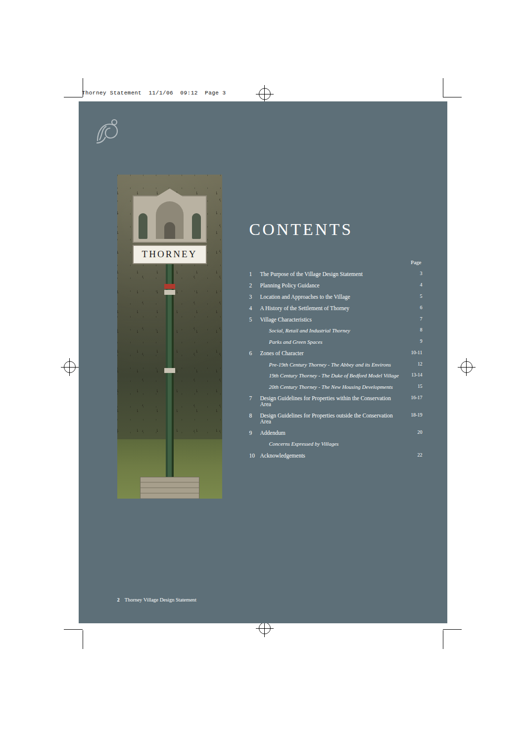Thorney Statement 11/1/06 09:12 Page 3
THORNEY
CONTENTS
Page
| 1 | The Purpose of the Village Design Statement | 3 |
| 2 | Planning Policy Guidance | 4 |
| 3 | Location and Approaches to the Village | 5 |
| 4 | A History of the Settlement of Thorney | 6 |
| 5 | Village Characteristics | 7 |
| | Social, Retail and Industrial Thorney | 8 |
| | Parks and Green Spaces | 9 |
| 6 | Zones of Character | 10-11 |
| | Pre-19th Century Thorney - The Abbey and its Environs | 12 |
| | 19th Century Thorney - The Duke of Bedford Model Village | 13-14 |
| | 20th Century Thorney - The New Housing Developments | 15 |
| 7 | Design Guidelines for Properties within the Conservation Area | 16-17 |
| 8 | Design Guidelines for Properties outside the Conservation Area | 18-19 |
| 9 | Addendum | 20 |
| | Concerns Expressed by Villages | |
| 10 | Acknowledgements | 22 |
2 Thorney Village Design Statement